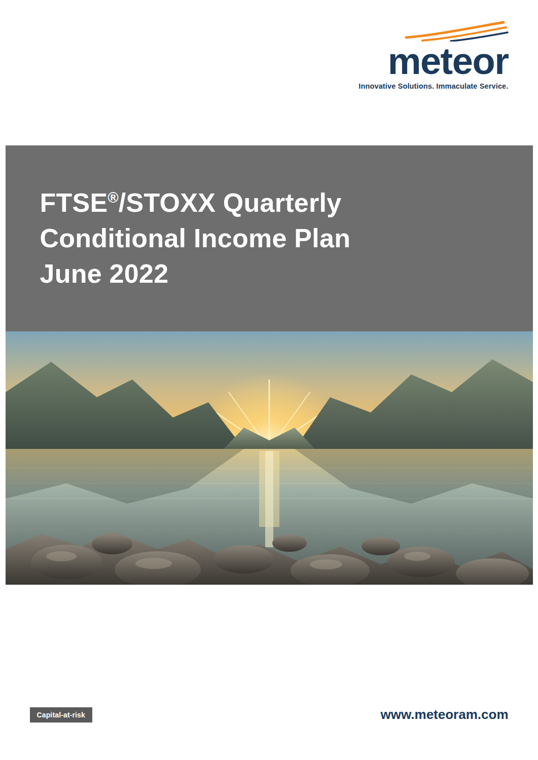meteor
Innovative Solutions. Immaculate Service.
FTSE®/STOXX Quarterly Conditional Income Plan June 2022
Capital-at-risk www.meteoram.com